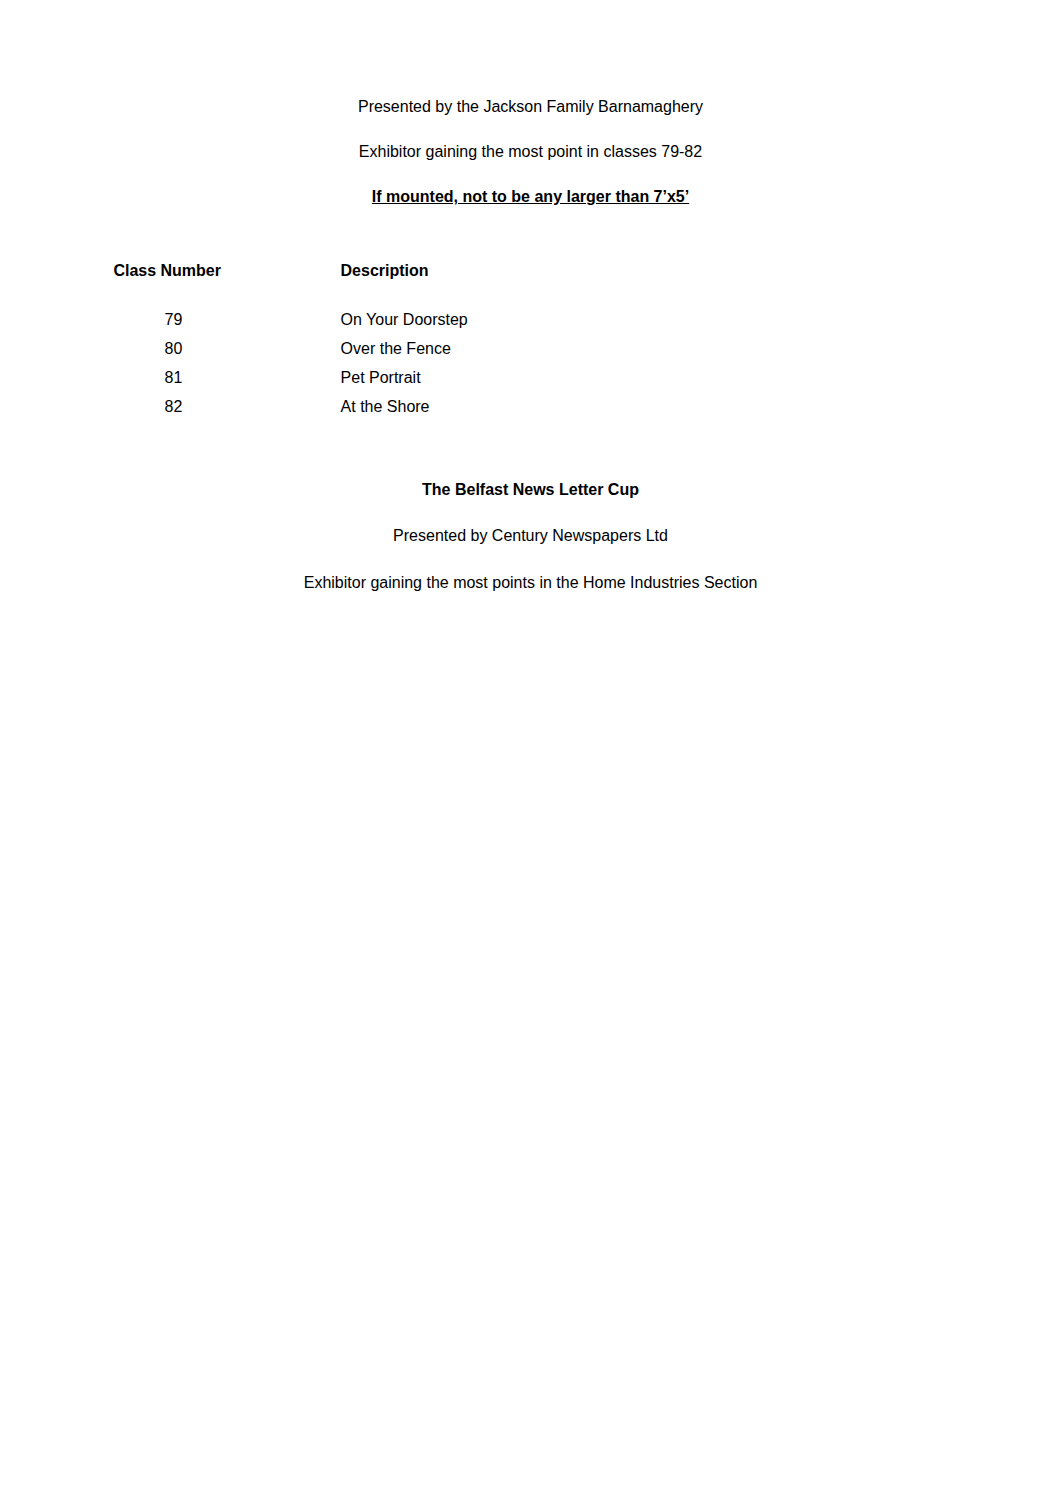Presented by the Jackson Family Barnamaghery
Exhibitor gaining the most point in classes 79-82
If mounted, not to be any larger than 7’x5’
| Class Number | Description |
| --- | --- |
| 79 | On Your Doorstep |
| 80 | Over the Fence |
| 81 | Pet Portrait |
| 82 | At the Shore |
The Belfast News Letter Cup
Presented by Century Newspapers Ltd
Exhibitor gaining the most points in the Home Industries Section